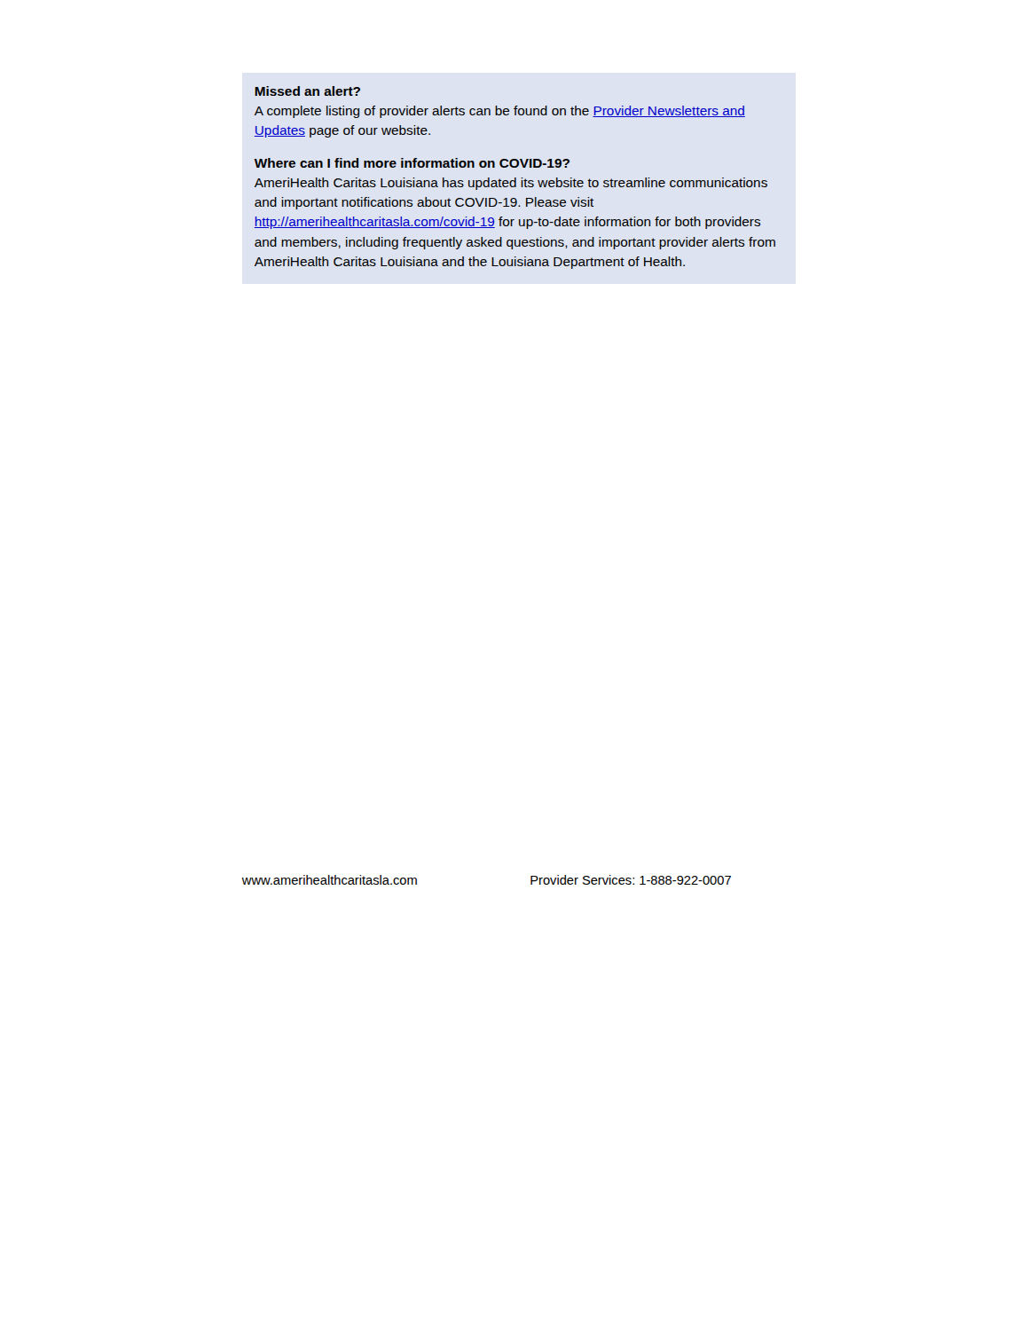Missed an alert?
A complete listing of provider alerts can be found on the Provider Newsletters and Updates page of our website.
Where can I find more information on COVID-19?
AmeriHealth Caritas Louisiana has updated its website to streamline communications and important notifications about COVID-19. Please visit http://amerihealthcaritasla.com/covid-19 for up-to-date information for both providers and members, including frequently asked questions, and important provider alerts from AmeriHealth Caritas Louisiana and the Louisiana Department of Health.
www.amerihealthcaritasla.com
Provider Services: 1-888-922-0007